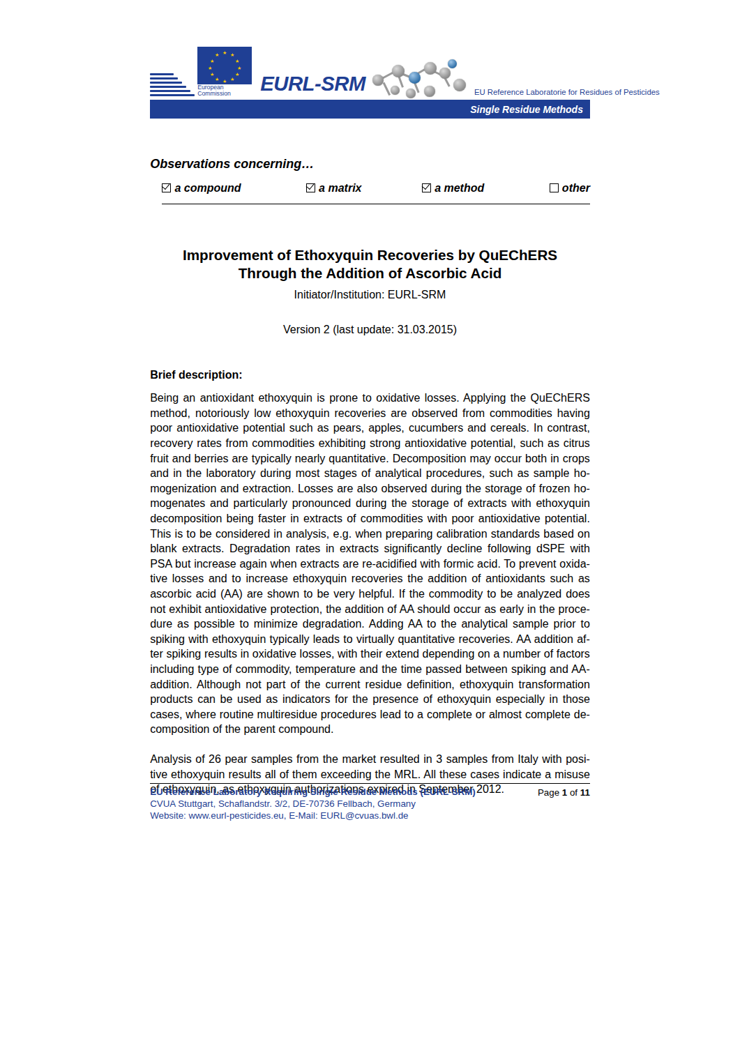★ ★ ★ ★ ★ ★ ★ ★ ★ ★ ★ ★
European
Commission
EURL-SRM
EU Reference Laboratorie for Residues of Pesticides
Single Residue Methods
Observations concerning…
a compound a matrix a method other
Improvement of Ethoxyquin Recoveries by QuEChERS
Through the Addition of Ascorbic Acid
Initiator/Institution: EURL-SRM
Version 2 (last update: 31.03.2015)
Brief description:
Being an antioxidant ethoxyquin is prone to oxidative losses. Applying the QuEChERS method, notoriously low ethoxyquin recoveries are observed from commodities having poor antioxidative potential such as pears, apples, cucumbers and cereals. In contrast, recovery rates from commodities exhibiting strong antioxidative potential, such as citrus fruit and berries are typically nearly quantitative. Decomposition may occur both in crops and in the laboratory during most stages of analytical procedures, such as sample homogenization and extraction. Losses are also observed during the storage of frozen homogenates and particularly pronounced during the storage of extracts with ethoxyquin decomposition being faster in extracts of commodities with poor antioxidative potential. This is to be considered in analysis, e.g. when preparing calibration standards based on blank extracts. Degradation rates in extracts significantly decline following dSPE with PSA but increase again when extracts are re-acidified with formic acid. To prevent oxidative losses and to increase ethoxyquin recoveries the addition of antioxidants such as ascorbic acid (AA) are shown to be very helpful. If the commodity to be analyzed does not exhibit antioxidative protection, the addition of AA should occur as early in the procedure as possible to minimize degradation. Adding AA to the analytical sample prior to spiking with ethoxyquin typically leads to virtually quantitative recoveries. AA addition after spiking results in oxidative losses, with their extend depending on a number of factors including type of commodity, temperature and the time passed between spiking and AA-addition. Although not part of the current residue definition, ethoxyquin transformation products can be used as indicators for the presence of ethoxyquin especially in those cases, where routine multiresidue procedures lead to a complete or almost complete decomposition of the parent compound.
Analysis of 26 pear samples from the market resulted in 3 samples from Italy with positive ethoxyquin results all of them exceeding the MRL. All these cases indicate a misuse of ethoxyquin, as ethoxyquin authorizations expired in September 2012.
EU Reference Laboratory Requiring Single Residue Methods (EURL-SRM)
CVUA Stuttgart, Schaflandstr. 3/2, DE-70736 Fellbach, Germany
Website: www.eurl-pesticides.eu, E-Mail: EURL@cvuas.bwl.de
Page 1 of 11